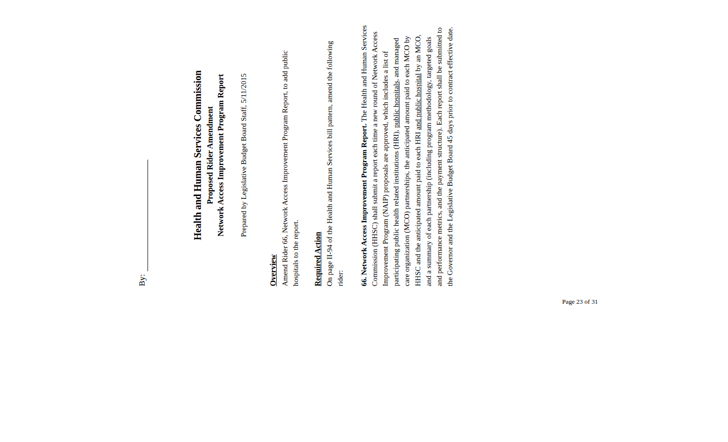By:
Health and Human Services Commission
Proposed Rider Amendment
Network Access Improvement Program Report
Prepared by Legislative Budget Board Staff, 5/11/2015
Overview
Amend Rider 66, Network Access Improvement Program Report, to add public hospitals to the report.
Required Action
On page II-94 of the Health and Human Services bill pattern, amend the following rider:
66. Network Access Improvement Program Report. The Health and Human Services Commission (HHSC) shall submit a report each time a new round of Network Access Improvement Program (NAIP) proposals are approved, which includes a list of participating public health related institutions (HRI), public hospitals, and managed care organization (MCO) partnerships, the anticipated amount paid to each MCO by HHSC and the anticipated amount paid to each HRI and public hospital by an MCO, and a summary of each partnership (including program methodology, targeted goals and performance metrics, and the payment structure). Each report shall be submitted to the Governor and the Legislative Budget Board 45 days prior to contract effective date.
Page 23 of 31